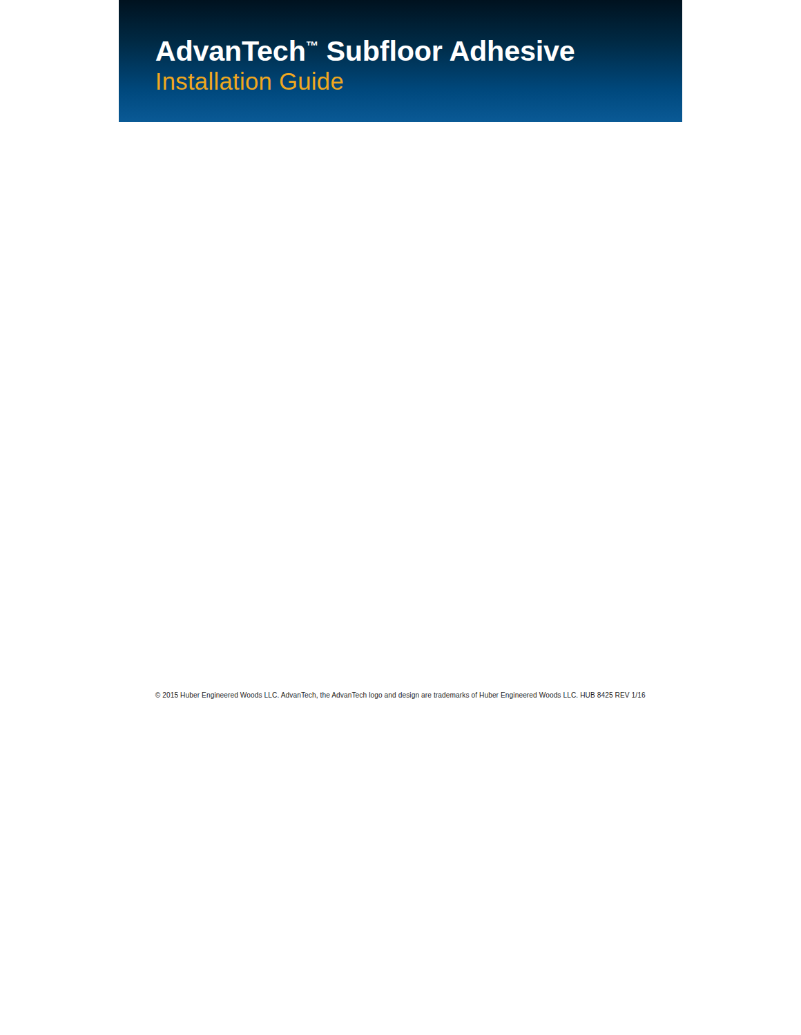AdvanTech™ Subfloor Adhesive
Installation Guide
© 2015 Huber Engineered Woods LLC. AdvanTech, the AdvanTech logo and design are trademarks of Huber Engineered Woods LLC. HUB 8425 REV 1/16